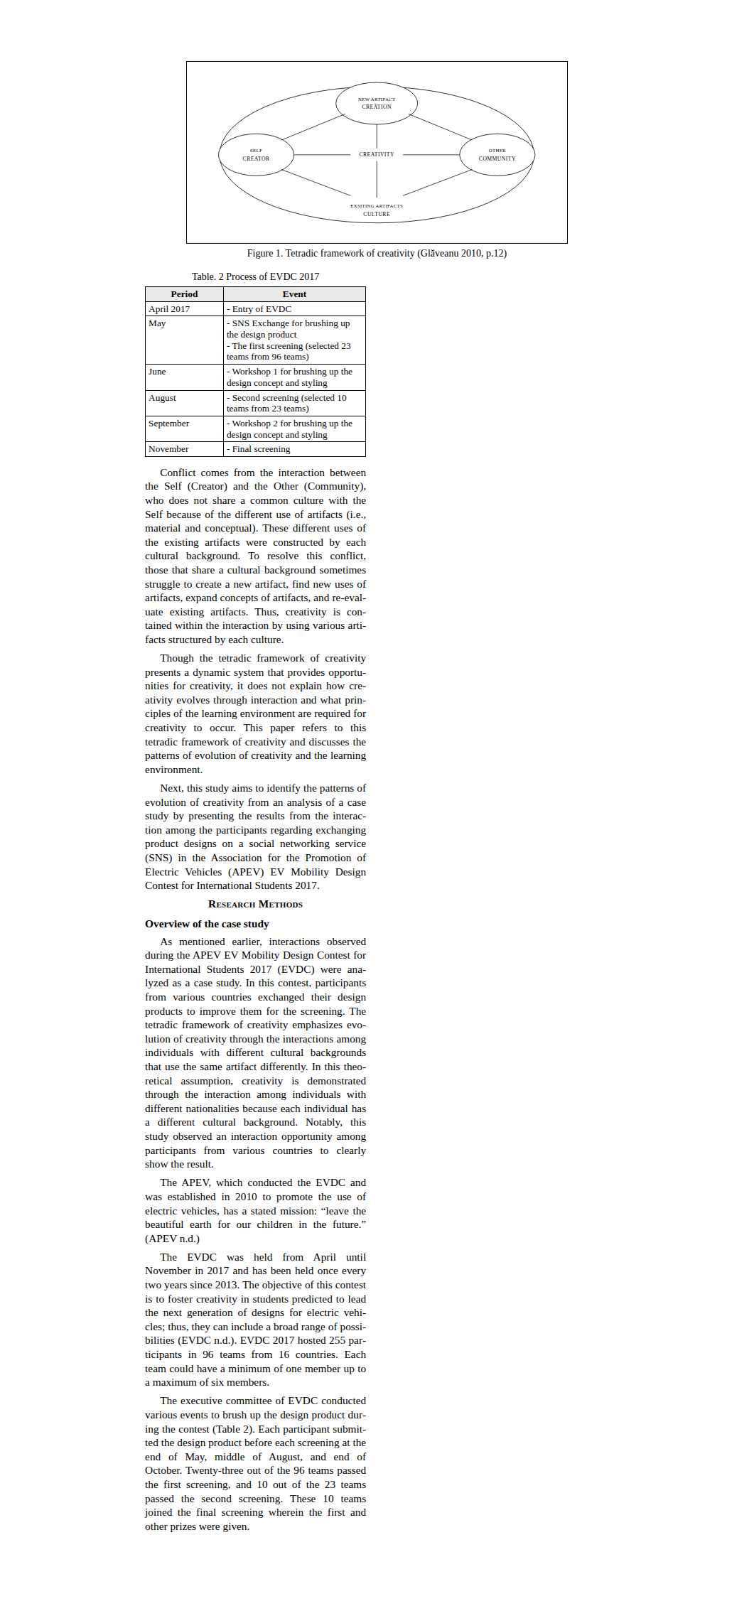NEW ARTIFACT CREATION SELF CREATOR OTHER COMMUNITY CREATIVITY EXSITING ARTIFACTS CULTURE
Figure 1. Tetradic framework of creativity (Glăveanu 2010, p.12)
Table. 2 Process of EVDC 2017
| Period | Event |
| --- | --- |
| April 2017 | - Entry of EVDC |
| May | - SNS Exchange for brushing up the design product - The first screening (selected 23 teams from 96 teams) |
| June | - Workshop 1 for brushing up the design concept and styling |
| August | - Second screening (selected 10 teams from 23 teams) |
| September | - Workshop 2 for brushing up the design concept and styling |
| November | - Final screening |
Conflict comes from the interaction between the Self (Creator) and the Other (Community), who does not share a common culture with the Self because of the different use of artifacts (i.e., material and conceptual). These different uses of the existing artifacts were constructed by each cultural background. To resolve this conflict, those that share a cultural background sometimes struggle to create a new artifact, find new uses of artifacts, expand concepts of artifacts, and re-evaluate existing artifacts. Thus, creativity is contained within the interaction by using various artifacts structured by each culture.
Though the tetradic framework of creativity presents a dynamic system that provides opportunities for creativity, it does not explain how creativity evolves through interaction and what principles of the learning environment are required for creativity to occur. This paper refers to this tetradic framework of creativity and discusses the patterns of evolution of creativity and the learning environment.
Next, this study aims to identify the patterns of evolution of creativity from an analysis of a case study by presenting the results from the interaction among the participants regarding exchanging product designs on a social networking service (SNS) in the Association for the Promotion of Electric Vehicles (APEV) EV Mobility Design Contest for International Students 2017.
Research Methods
Overview of the case study
As mentioned earlier, interactions observed during the APEV EV Mobility Design Contest for International Students 2017 (EVDC) were analyzed as a case study. In this contest, participants from various countries exchanged their design products to improve them for the screening. The tetradic framework of creativity emphasizes evolution of creativity through the interactions among individuals with different cultural backgrounds that use the same artifact differently. In this theoretical assumption, creativity is demonstrated through the interaction among individuals with different nationalities because each individual has a different cultural background. Notably, this study observed an interaction opportunity among participants from various countries to clearly show the result.
The APEV, which conducted the EVDC and was established in 2010 to promote the use of electric vehicles, has a stated mission: “leave the beautiful earth for our children in the future.” (APEV n.d.)
The EVDC was held from April until November in 2017 and has been held once every two years since 2013. The objective of this contest is to foster creativity in students predicted to lead the next generation of designs for electric vehicles; thus, they can include a broad range of possibilities (EVDC n.d.). EVDC 2017 hosted 255 participants in 96 teams from 16 countries. Each team could have a minimum of one member up to a maximum of six members.
The executive committee of EVDC conducted various events to brush up the design product during the contest (Table 2). Each participant submitted the design product before each screening at the end of May, middle of August, and end of October. Twenty-three out of the 96 teams passed the first screening, and 10 out of the 23 teams passed the second screening. These 10 teams joined the final screening wherein the first and other prizes were given.